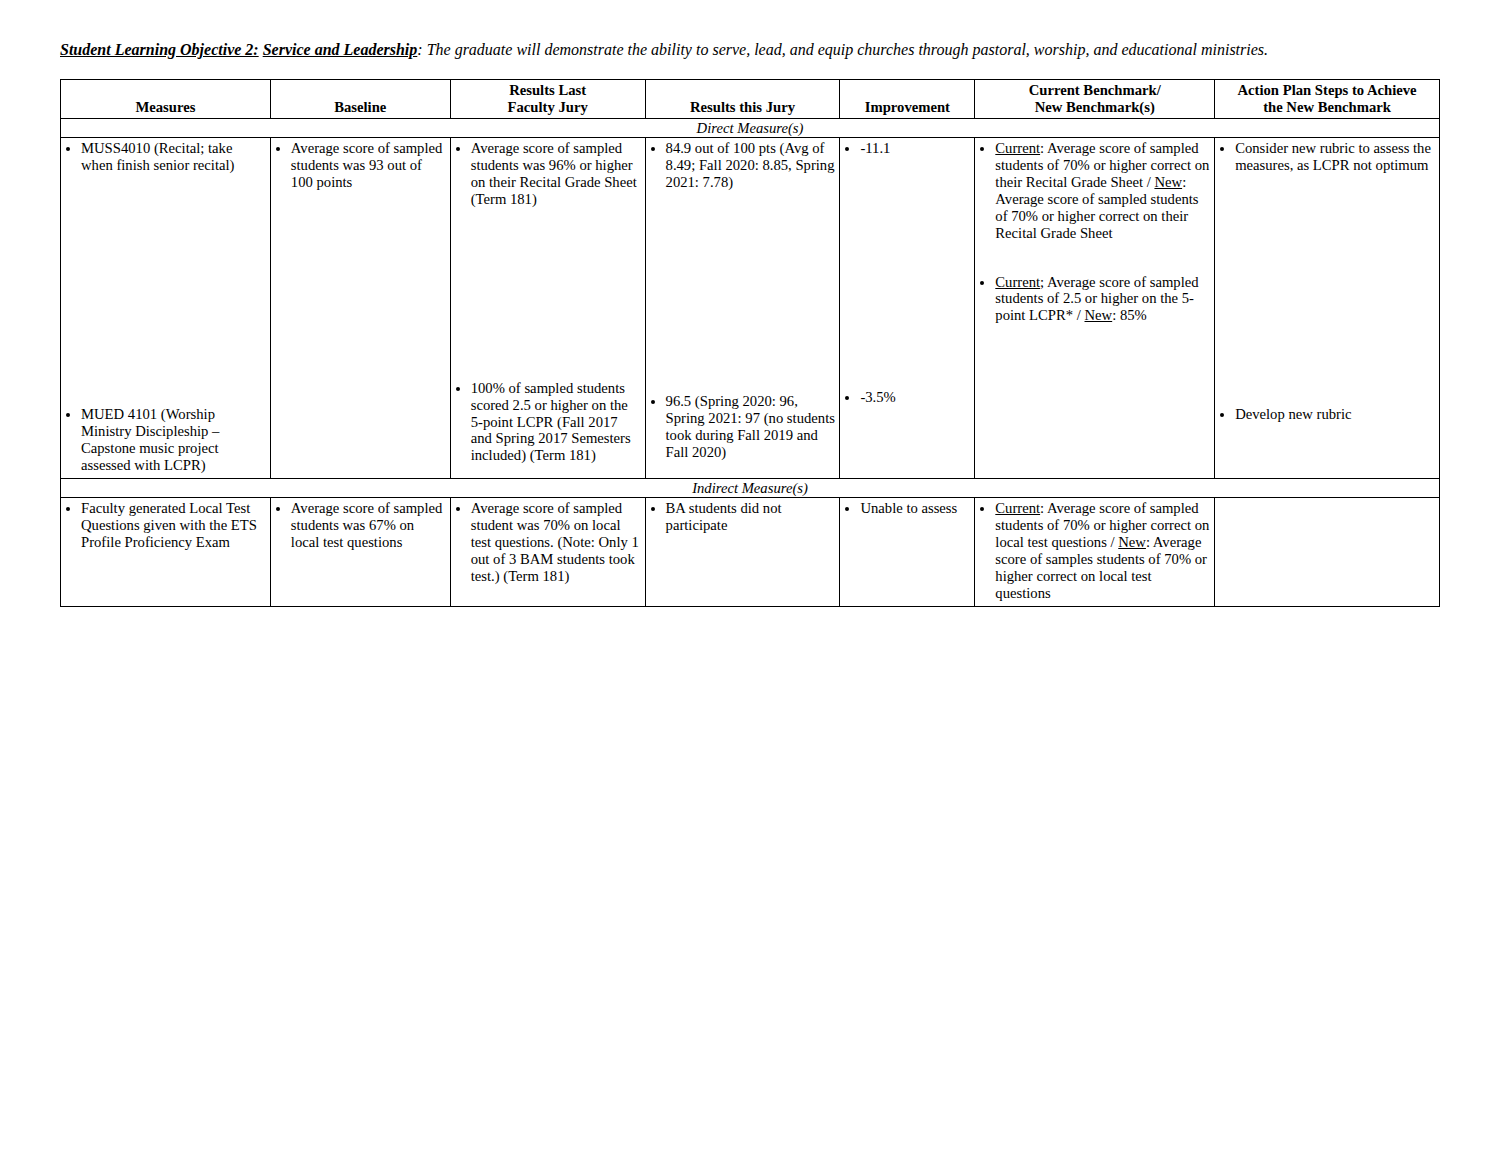Student Learning Objective 2: Service and Leadership: The graduate will demonstrate the ability to serve, lead, and equip churches through pastoral, worship, and educational ministries.
| Measures | Baseline | Results Last Faculty Jury | Results this Jury | Improvement | Current Benchmark/ New Benchmark(s) | Action Plan Steps to Achieve the New Benchmark |
| --- | --- | --- | --- | --- | --- | --- |
| Direct Measure(s) |
| MUSS4010 (Recital; take when finish senior recital) MUED 4101 (Worship Ministry Discipleship – Capstone music project assessed with LCPR) | Average score of sampled students was 93 out of 100 points | Average score of sampled students was 96% or higher on their Recital Grade Sheet (Term 181) 100% of sampled students scored 2.5 or higher on the 5-point LCPR (Fall 2017 and Spring 2017 Semesters included) (Term 181) | 84.9 out of 100 pts (Avg of 8.49; Fall 2020: 8.85, Spring 2021: 7.78) 96.5 (Spring 2020: 96, Spring 2021: 97 (no students took during Fall 2019 and Fall 2020) | -11.1 -3.5% | Current : Average score of sampled students of 70% or higher correct on their Recital Grade Sheet / New : Average score of sampled students of 70% or higher correct on their Recital Grade Sheet Current ; Average score of sampled students of 2.5 or higher on the 5-point LCPR* / New : 85% | Consider new rubric to assess the measures, as LCPR not optimum Develop new rubric |
| Indirect Measure(s) |
| Faculty generated Local Test Questions given with the ETS Profile Proficiency Exam | Average score of sampled students was 67% on local test questions | Average score of sampled student was 70% on local test questions. (Note: Only 1 out of 3 BAM students took test.) (Term 181) | BA students did not participate | Unable to assess | Current : Average score of sampled students of 70% or higher correct on local test questions / New : Average score of samples students of 70% or higher correct on local test questions | |